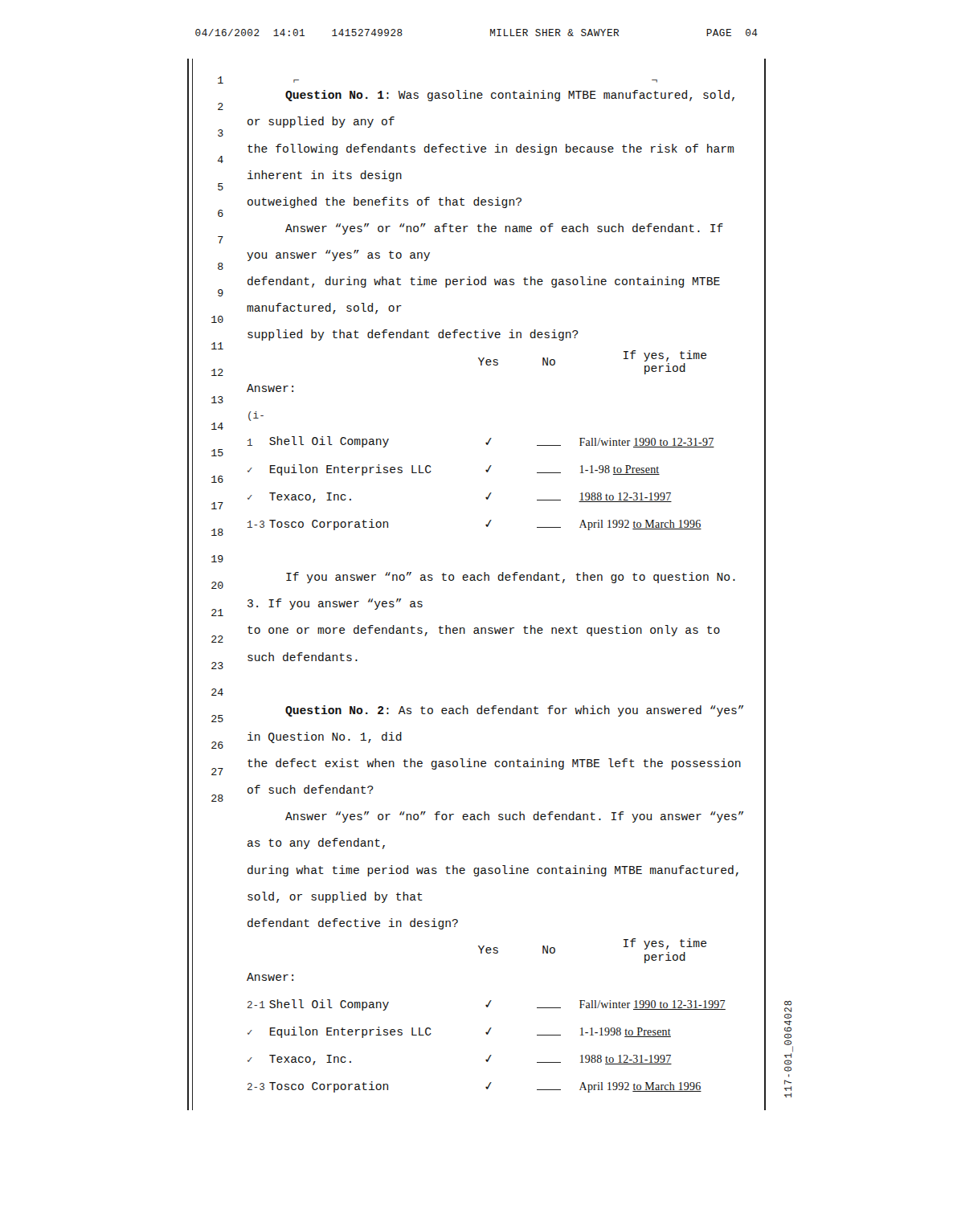04/16/2002 14:01 14152749928 MILLER SHER & SAWYER PAGE 04
1
2
3
4
5
6
7
8
9
10
11
12
13
14
15
16
17
18
19
20
21
22
23
24
25
26
27
28
⌐¬
Question No. 1: Was gasoline containing MTBE manufactured, sold, or supplied by any of
the following defendants defective in design because the risk of harm inherent in its design
outweighed the benefits of that design?
Answer “yes” or “no” after the name of each such defendant. If you answer “yes” as to any
defendant, during what time period was the gasoline containing MTBE manufactured, sold, or
supplied by that defendant defective in design?
| | Yes | No | If yes, time period |
| --- | --- | --- | --- |
| Answer: | | | |
| (i-1 Shell Oil Company | ✓ | | Fall/winter 1990 to 12-31-97 |
| ✓ Equilon Enterprises LLC | ✓ | | 1-1-98 to Present |
| ✓ Texaco, Inc. | ✓ | | 1988 to 12-31-1997 |
| 1-3 Tosco Corporation | ✓ | | April 1992 to March 1996 |
If you answer “no” as to each defendant, then go to question No. 3. If you answer “yes” as
to one or more defendants, then answer the next question only as to such defendants.
Question No. 2: As to each defendant for which you answered “yes” in Question No. 1, did
the defect exist when the gasoline containing MTBE left the possession of such defendant?
Answer “yes” or “no” for each such defendant. If you answer “yes” as to any defendant,
during what time period was the gasoline containing MTBE manufactured, sold, or supplied by that
defendant defective in design?
| | Yes | No | If yes, time period |
| --- | --- | --- | --- |
| Answer: | | | |
| 2-1 Shell Oil Company | ✓ | | Fall/winter 1990 to 12-31-1997 |
| ✓ Equilon Enterprises LLC | ✓ | | 1-1-1998 to Present |
| ✓ Texaco, Inc. | ✓ | | 1988 to 12-31-1997 |
| 2-3 Tosco Corporation | ✓ | | April 1992 to March 1996 |
117-001_0064028